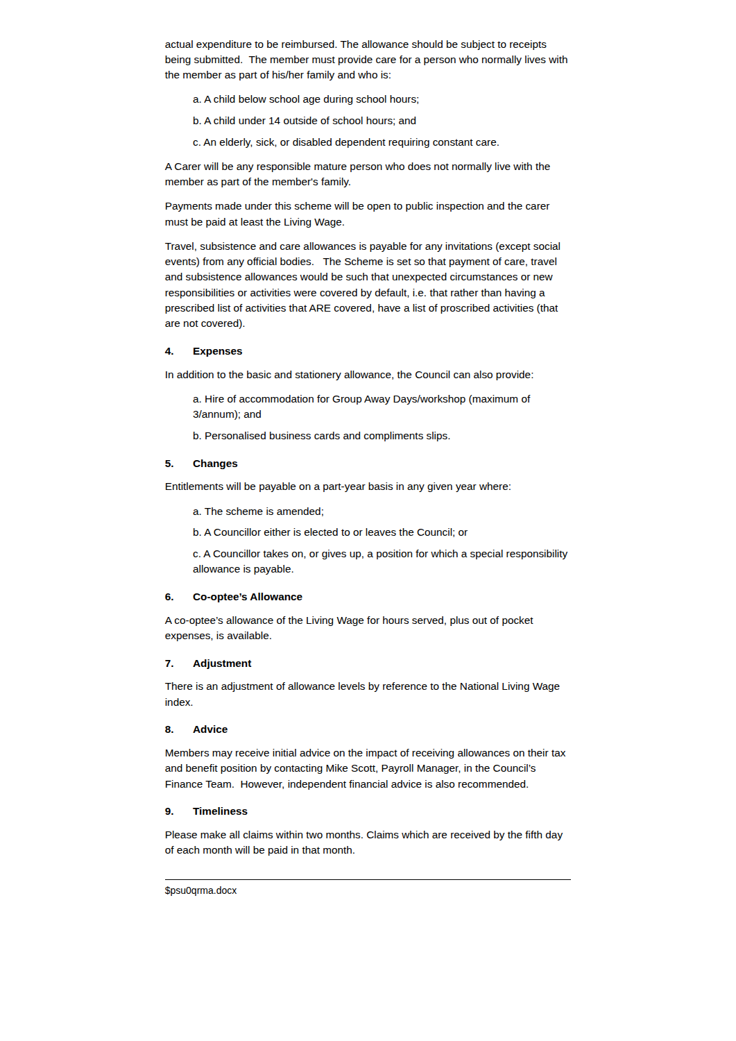actual expenditure to be reimbursed. The allowance should be subject to receipts being submitted. The member must provide care for a person who normally lives with the member as part of his/her family and who is:
a. A child below school age during school hours;
b. A child under 14 outside of school hours; and
c. An elderly, sick, or disabled dependent requiring constant care.
A Carer will be any responsible mature person who does not normally live with the member as part of the member's family.
Payments made under this scheme will be open to public inspection and the carer must be paid at least the Living Wage.
Travel, subsistence and care allowances is payable for any invitations (except social events) from any official bodies. The Scheme is set so that payment of care, travel and subsistence allowances would be such that unexpected circumstances or new responsibilities or activities were covered by default, i.e. that rather than having a prescribed list of activities that ARE covered, have a list of proscribed activities (that are not covered).
4. Expenses
In addition to the basic and stationery allowance, the Council can also provide:
a. Hire of accommodation for Group Away Days/workshop (maximum of 3/annum); and
b. Personalised business cards and compliments slips.
5. Changes
Entitlements will be payable on a part-year basis in any given year where:
a. The scheme is amended;
b. A Councillor either is elected to or leaves the Council; or
c. A Councillor takes on, or gives up, a position for which a special responsibility allowance is payable.
6. Co-optee’s Allowance
A co-optee’s allowance of the Living Wage for hours served, plus out of pocket expenses, is available.
7. Adjustment
There is an adjustment of allowance levels by reference to the National Living Wage index.
8. Advice
Members may receive initial advice on the impact of receiving allowances on their tax and benefit position by contacting Mike Scott, Payroll Manager, in the Council’s Finance Team. However, independent financial advice is also recommended.
9. Timeliness
Please make all claims within two months. Claims which are received by the fifth day of each month will be paid in that month.
$psu0qrma.docx